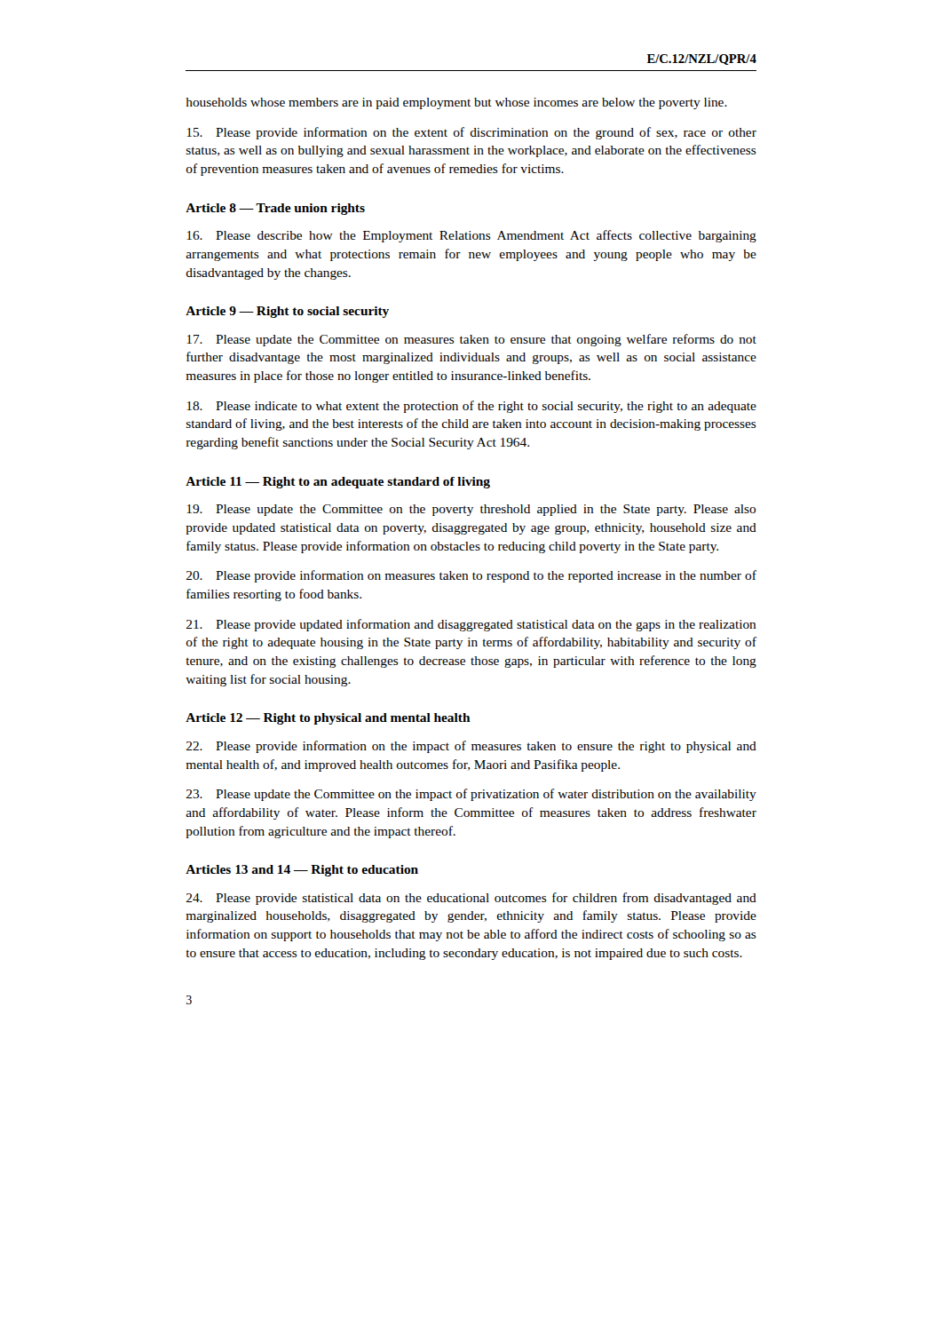E/C.12/NZL/QPR/4
households whose members are in paid employment but whose incomes are below the poverty line.
15. Please provide information on the extent of discrimination on the ground of sex, race or other status, as well as on bullying and sexual harassment in the workplace, and elaborate on the effectiveness of prevention measures taken and of avenues of remedies for victims.
Article 8 — Trade union rights
16. Please describe how the Employment Relations Amendment Act affects collective bargaining arrangements and what protections remain for new employees and young people who may be disadvantaged by the changes.
Article 9 — Right to social security
17. Please update the Committee on measures taken to ensure that ongoing welfare reforms do not further disadvantage the most marginalized individuals and groups, as well as on social assistance measures in place for those no longer entitled to insurance-linked benefits.
18. Please indicate to what extent the protection of the right to social security, the right to an adequate standard of living, and the best interests of the child are taken into account in decision-making processes regarding benefit sanctions under the Social Security Act 1964.
Article 11 — Right to an adequate standard of living
19. Please update the Committee on the poverty threshold applied in the State party. Please also provide updated statistical data on poverty, disaggregated by age group, ethnicity, household size and family status. Please provide information on obstacles to reducing child poverty in the State party.
20. Please provide information on measures taken to respond to the reported increase in the number of families resorting to food banks.
21. Please provide updated information and disaggregated statistical data on the gaps in the realization of the right to adequate housing in the State party in terms of affordability, habitability and security of tenure, and on the existing challenges to decrease those gaps, in particular with reference to the long waiting list for social housing.
Article 12 — Right to physical and mental health
22. Please provide information on the impact of measures taken to ensure the right to physical and mental health of, and improved health outcomes for, Maori and Pasifika people.
23. Please update the Committee on the impact of privatization of water distribution on the availability and affordability of water. Please inform the Committee of measures taken to address freshwater pollution from agriculture and the impact thereof.
Articles 13 and 14 — Right to education
24. Please provide statistical data on the educational outcomes for children from disadvantaged and marginalized households, disaggregated by gender, ethnicity and family status. Please provide information on support to households that may not be able to afford the indirect costs of schooling so as to ensure that access to education, including to secondary education, is not impaired due to such costs.
3